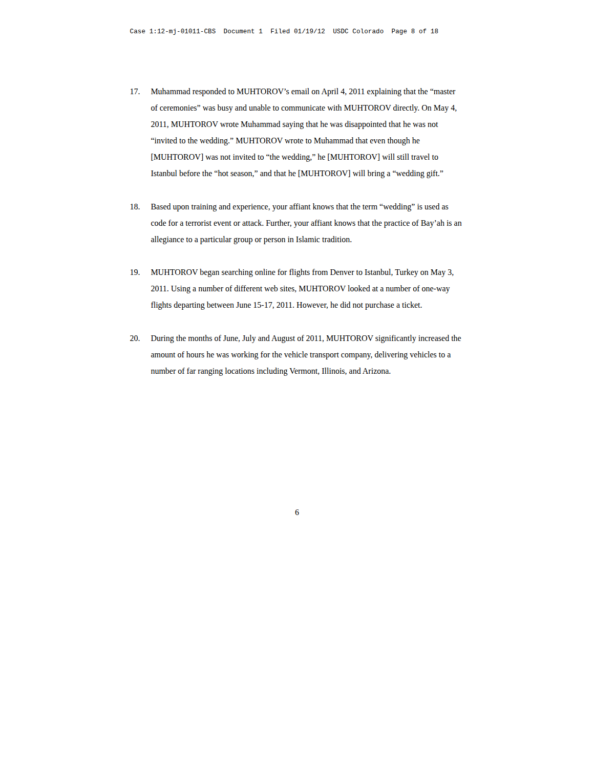Case 1:12-mj-01011-CBS Document 1 Filed 01/19/12 USDC Colorado Page 8 of 18
17. Muhammad responded to MUHTOROV’s email on April 4, 2011 explaining that the “master of ceremonies” was busy and unable to communicate with MUHTOROV directly. On May 4, 2011, MUHTOROV wrote Muhammad saying that he was disappointed that he was not “invited to the wedding.” MUHTOROV wrote to Muhammad that even though he [MUHTOROV] was not invited to “the wedding,” he [MUHTOROV] will still travel to Istanbul before the “hot season,” and that he [MUHTOROV] will bring a “wedding gift.”
18. Based upon training and experience, your affiant knows that the term “wedding” is used as code for a terrorist event or attack. Further, your affiant knows that the practice of Bay’ah is an allegiance to a particular group or person in Islamic tradition.
19. MUHTOROV began searching online for flights from Denver to Istanbul, Turkey on May 3, 2011. Using a number of different web sites, MUHTOROV looked at a number of one-way flights departing between June 15-17, 2011. However, he did not purchase a ticket.
20. During the months of June, July and August of 2011, MUHTOROV significantly increased the amount of hours he was working for the vehicle transport company, delivering vehicles to a number of far ranging locations including Vermont, Illinois, and Arizona.
6